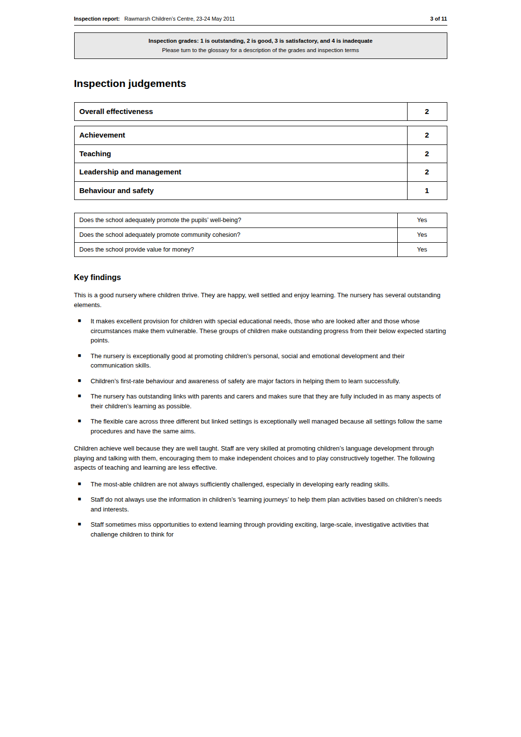Inspection report: Rawmarsh Children’s Centre, 23-24 May 2011
3 of 11
Inspection grades: 1 is outstanding, 2 is good, 3 is satisfactory, and 4 is inadequate
Please turn to the glossary for a description of the grades and inspection terms
Inspection judgements
| Overall effectiveness | 2 |
| Achievement | 2 |
| Teaching | 2 |
| Leadership and management | 2 |
| Behaviour and safety | 1 |
| Does the school adequately promote the pupils’ well-being? | Yes |
| Does the school adequately promote community cohesion? | Yes |
| Does the school provide value for money? | Yes |
Key findings
This is a good nursery where children thrive. They are happy, well settled and enjoy learning. The nursery has several outstanding elements.
It makes excellent provision for children with special educational needs, those who are looked after and those whose circumstances make them vulnerable. These groups of children make outstanding progress from their below expected starting points.
The nursery is exceptionally good at promoting children’s personal, social and emotional development and their communication skills.
Children’s first-rate behaviour and awareness of safety are major factors in helping them to learn successfully.
The nursery has outstanding links with parents and carers and makes sure that they are fully included in as many aspects of their children’s learning as possible.
The flexible care across three different but linked settings is exceptionally well managed because all settings follow the same procedures and have the same aims.
Children achieve well because they are well taught. Staff are very skilled at promoting children’s language development through playing and talking with them, encouraging them to make independent choices and to play constructively together. The following aspects of teaching and learning are less effective.
The most-able children are not always sufficiently challenged, especially in developing early reading skills.
Staff do not always use the information in children’s ‘learning journeys’ to help them plan activities based on children’s needs and interests.
Staff sometimes miss opportunities to extend learning through providing exciting, large-scale, investigative activities that challenge children to think for